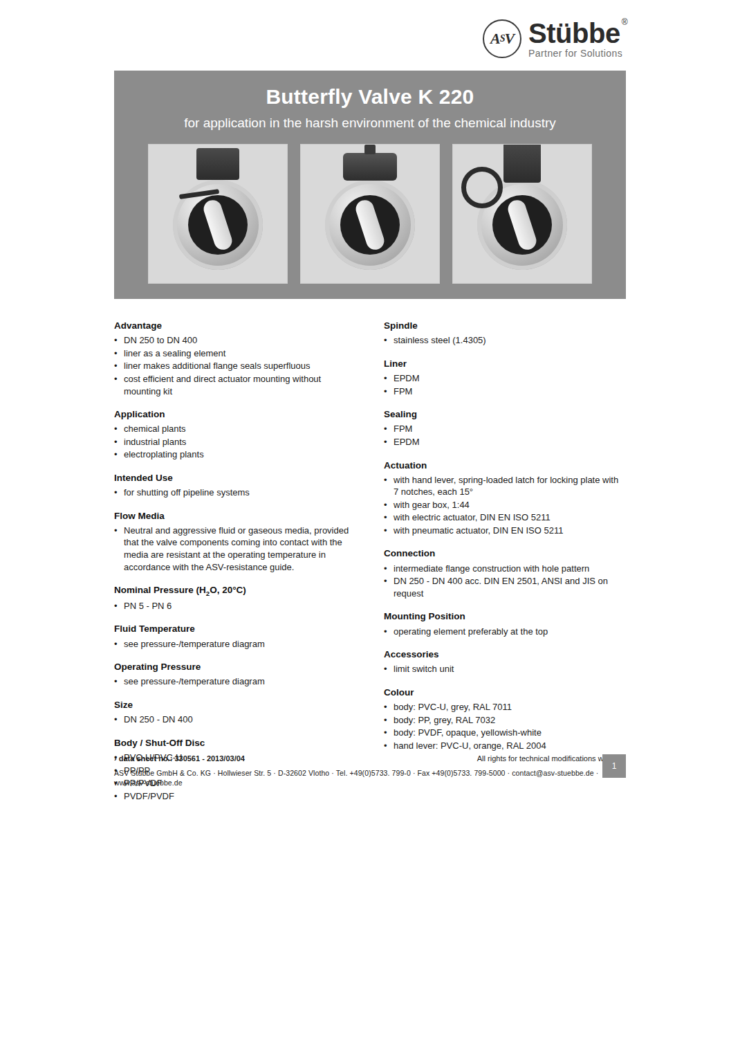ASV
Stübbe®
Partner for Solutions
Butterfly Valve K 220
for application in the harsh environment of the chemical industry
Advantage
DN 250 to DN 400
liner as a sealing element
liner makes additional flange seals superfluous
cost efficient and direct actuator mounting without mounting kit
Application
chemical plants
industrial plants
electroplating plants
Intended Use
for shutting off pipeline systems
Flow Media
Neutral and aggressive fluid or gaseous media, provided that the valve components coming into contact with the media are resistant at the operating temperature in accordance with the ASV-resistance guide.
Nominal Pressure (H2O, 20°C)
PN 5 - PN 6
Fluid Temperature
see pressure-/temperature diagram
Operating Pressure
see pressure-/temperature diagram
Size
DN 250 - DN 400
Body / Shut-Off Disc
PVC-U/PVC-U
PP/PP
PP/PVDF
PVDF/PVDF
Spindle
stainless steel (1.4305)
Liner
EPDM
FPM
Sealing
FPM
EPDM
Actuation
with hand lever, spring-loaded latch for locking plate with 7 notches, each 15°
with gear box, 1:44
with electric actuator, DIN EN ISO 5211
with pneumatic actuator, DIN EN ISO 5211
Connection
intermediate flange construction with hole pattern
DN 250 - DN 400 acc. DIN EN 2501, ANSI and JIS on request
Mounting Position
operating element preferably at the top
Accessories
limit switch unit
Colour
body: PVC-U, grey, RAL 7011
body: PP, grey, RAL 7032
body: PVDF, opaque, yellowish-white
hand lever: PVC-U, orange, RAL 2004
› data sheet no.: 330561 - 2013/03/04
All rights for technical modifications withheld
ASV Stübbe GmbH & Co. KG · Hollwieser Str. 5 · D-32602 Vlotho · Tel. +49(0)5733. 799-0 · Fax +49(0)5733. 799-5000 · contact@asv-stuebbe.de · www.asv-stuebbe.de
1